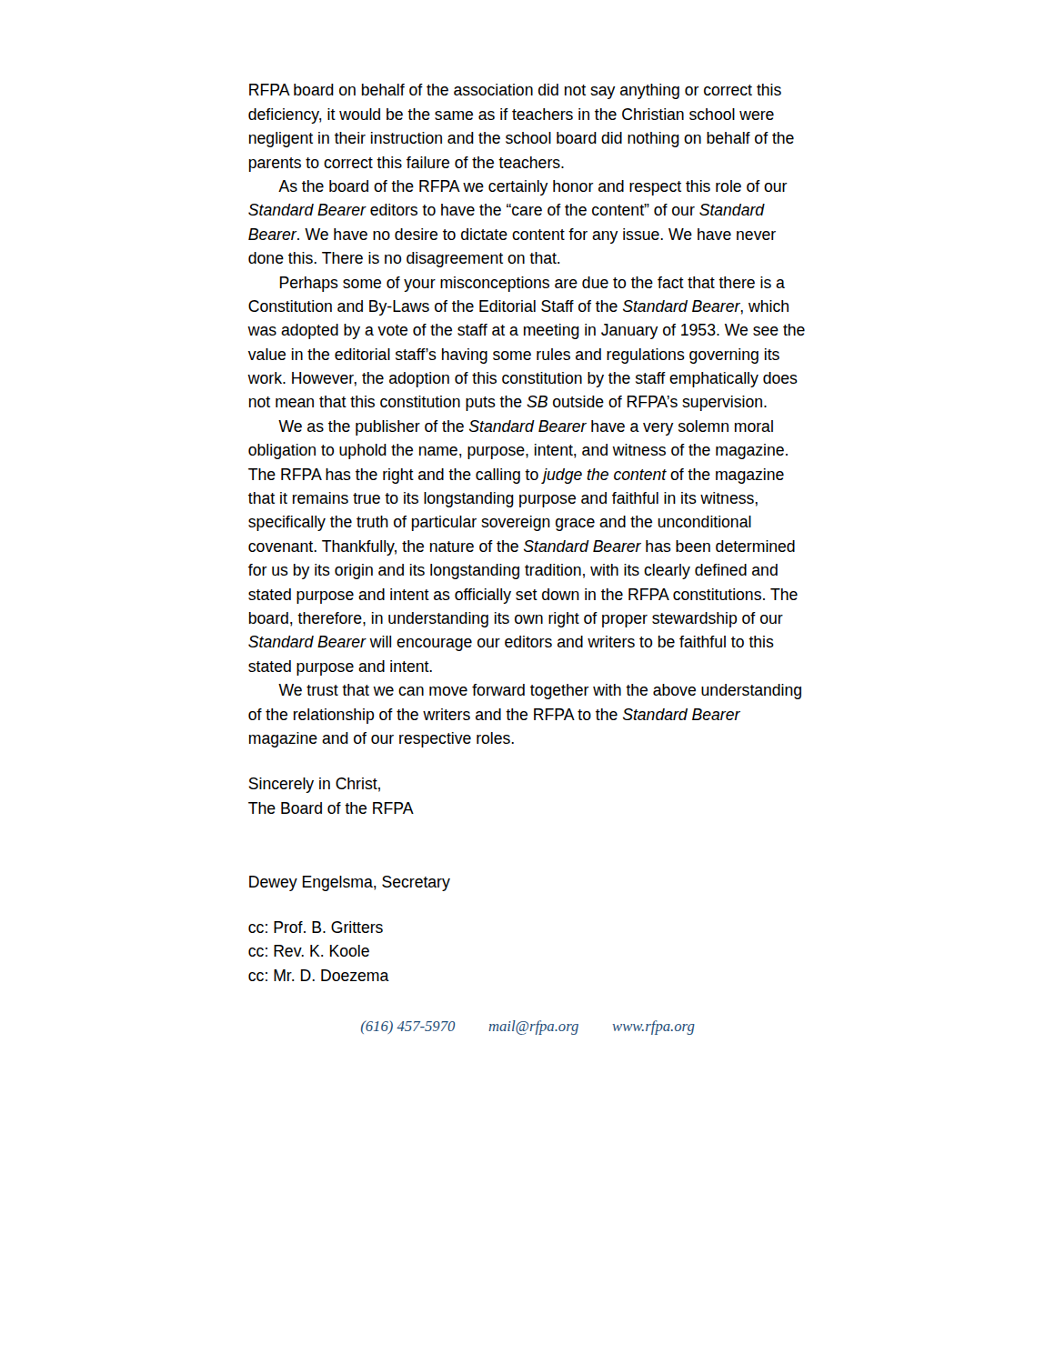RFPA board on behalf of the association did not say anything or correct this deficiency, it would be the same as if teachers in the Christian school were negligent in their instruction and the school board did nothing on behalf of the parents to correct this failure of the teachers.
As the board of the RFPA we certainly honor and respect this role of our Standard Bearer editors to have the “care of the content” of our Standard Bearer. We have no desire to dictate content for any issue. We have never done this. There is no disagreement on that.
Perhaps some of your misconceptions are due to the fact that there is a Constitution and By-Laws of the Editorial Staff of the Standard Bearer, which was adopted by a vote of the staff at a meeting in January of 1953. We see the value in the editorial staff’s having some rules and regulations governing its work. However, the adoption of this constitution by the staff emphatically does not mean that this constitution puts the SB outside of RFPA’s supervision.
We as the publisher of the Standard Bearer have a very solemn moral obligation to uphold the name, purpose, intent, and witness of the magazine. The RFPA has the right and the calling to judge the content of the magazine that it remains true to its longstanding purpose and faithful in its witness, specifically the truth of particular sovereign grace and the unconditional covenant. Thankfully, the nature of the Standard Bearer has been determined for us by its origin and its longstanding tradition, with its clearly defined and stated purpose and intent as officially set down in the RFPA constitutions. The board, therefore, in understanding its own right of proper stewardship of our Standard Bearer will encourage our editors and writers to be faithful to this stated purpose and intent.
We trust that we can move forward together with the above understanding of the relationship of the writers and the RFPA to the Standard Bearer magazine and of our respective roles.
Sincerely in Christ,
The Board of the RFPA
Dewey Engelsma, Secretary
cc: Prof. B. Gritters
cc: Rev. K. Koole
cc: Mr. D. Doezema
(616) 457-5970 mail@rfpa.org www.rfpa.org